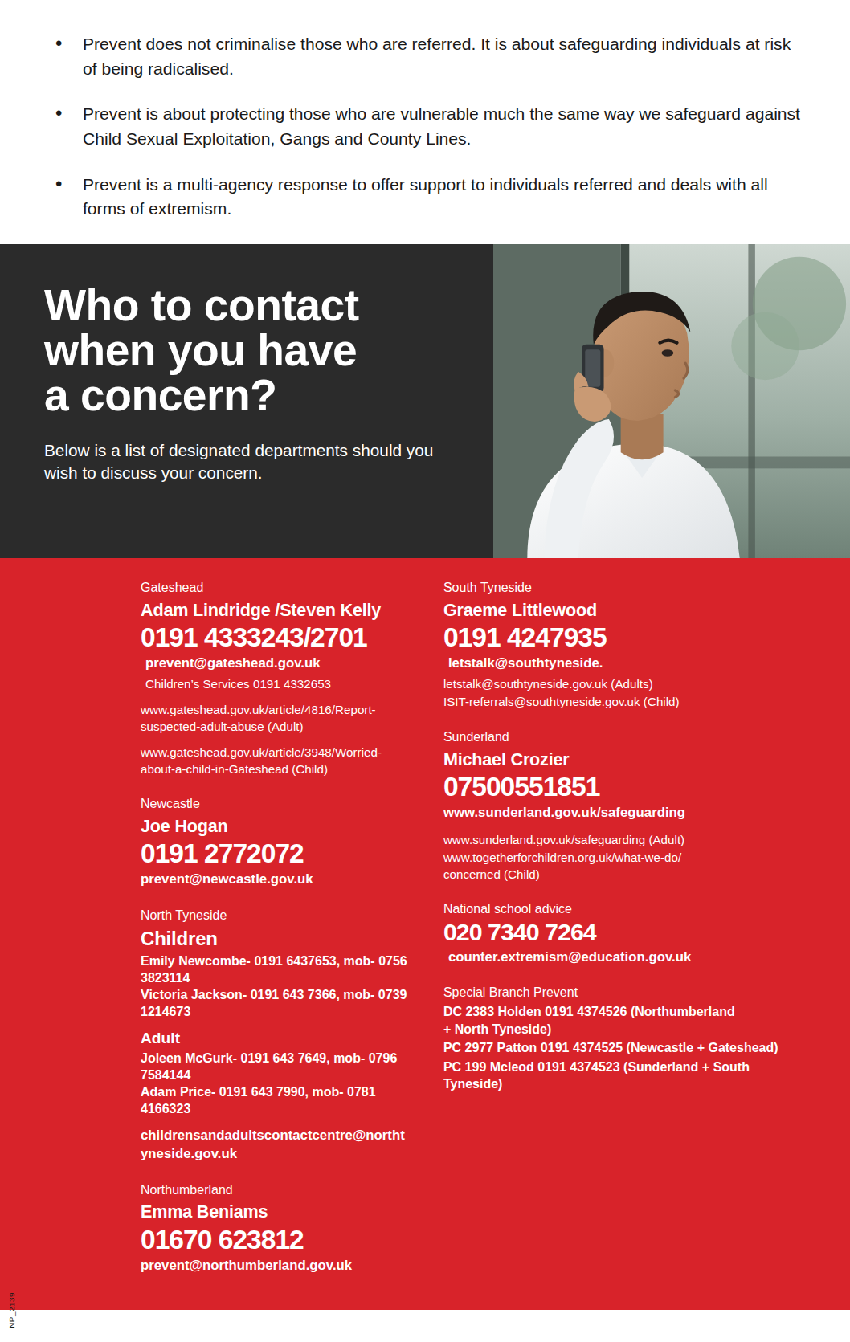Prevent does not criminalise those who are referred. It is about safeguarding individuals at risk of being radicalised.
Prevent is about protecting those who are vulnerable much the same way we safeguard against Child Sexual Exploitation, Gangs and County Lines.
Prevent is a multi-agency response to offer support to individuals referred and deals with all forms of extremism.
Who to contact
when you have
a concern?
Below is a list of designated departments should you wish to discuss your concern.
Gateshead
Adam Lindridge /Steven Kelly
0191 4333243/2701
prevent@gateshead.gov.uk
Children’s Services 0191 4332653
www.gateshead.gov.uk/article/4816/Report-
suspected-adult-abuse (Adult)
www.gateshead.gov.uk/article/3948/Worried-
about-a-child-in-Gateshead (Child)
Newcastle
Joe Hogan
0191 2772072
prevent@newcastle.gov.uk
North Tyneside
Children
Emily Newcombe- 0191 6437653, mob- 0756 3823114 Victoria Jackson- 0191 643 7366, mob- 0739 1214673
Adult
Joleen McGurk- 0191 643 7649, mob- 0796 7584144 Adam Price- 0191 643 7990, mob- 0781 4166323
childrensandadultscontactcentre@northtyneside.gov.uk
Northumberland
Emma Beniams
01670 623812
prevent@northumberland.gov.uk
South Tyneside
Graeme Littlewood
0191 4247935
letstalk@southtyneside.
letstalk@southtyneside.gov.uk (Adults)
ISIT-referrals@southtyneside.gov.uk (Child)
Sunderland
Michael Crozier
07500551851
www.sunderland.gov.uk/safeguarding
www.sunderland.gov.uk/safeguarding (Adult)
www.togetherforchildren.org.uk/what-we-do/
concerned (Child)
National school advice
020 7340 7264
counter.extremism@education.gov.uk
Special Branch Prevent
DC 2383 Holden 0191 4374526 (Northumberland
+ North Tyneside)
PC 2977 Patton 0191 4374525 (Newcastle + Gateshead)
PC 199 Mcleod 0191 4374523 (Sunderland + South Tyneside)
NP_2139